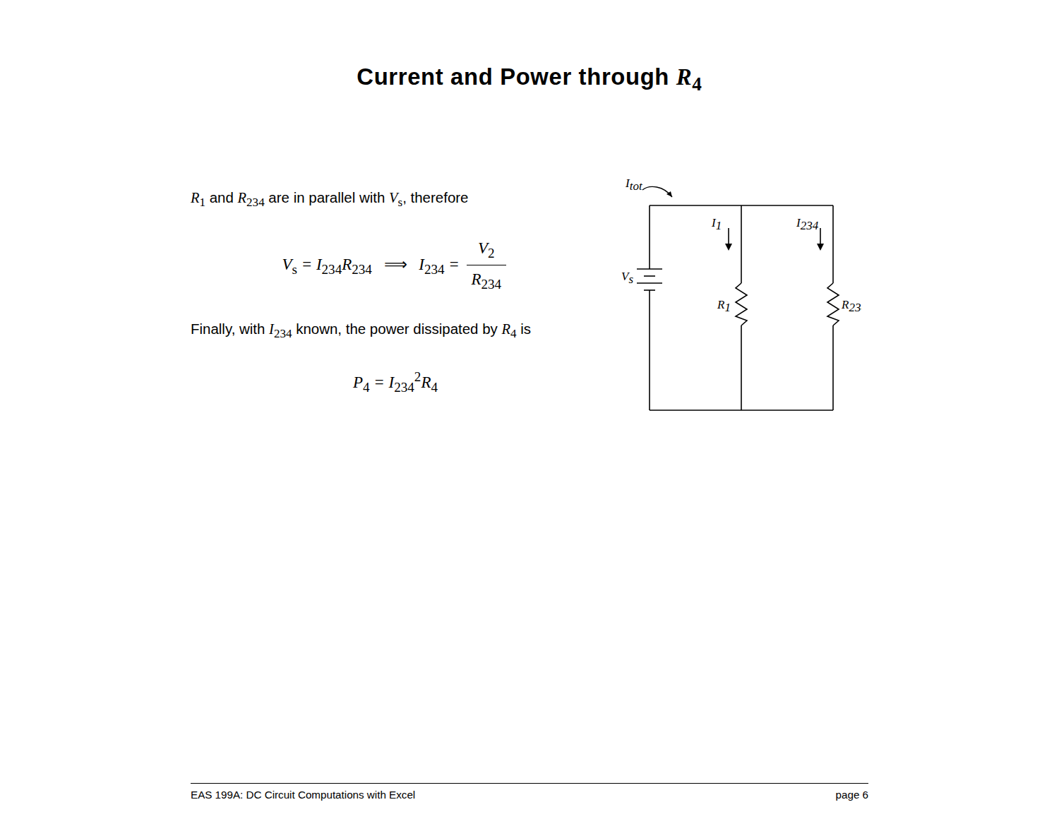Current and Power through R4
R1 and R234 are in parallel with Vs, therefore
Vs = I234R234 ⟹ I234 = V2 R234
Finally, with I234 known, the power dissipated by R4 is
P4 = I2342R4
Itot I1 I234 Vs R1 R234
EAS 199A: DC Circuit Computations with Excel page 6